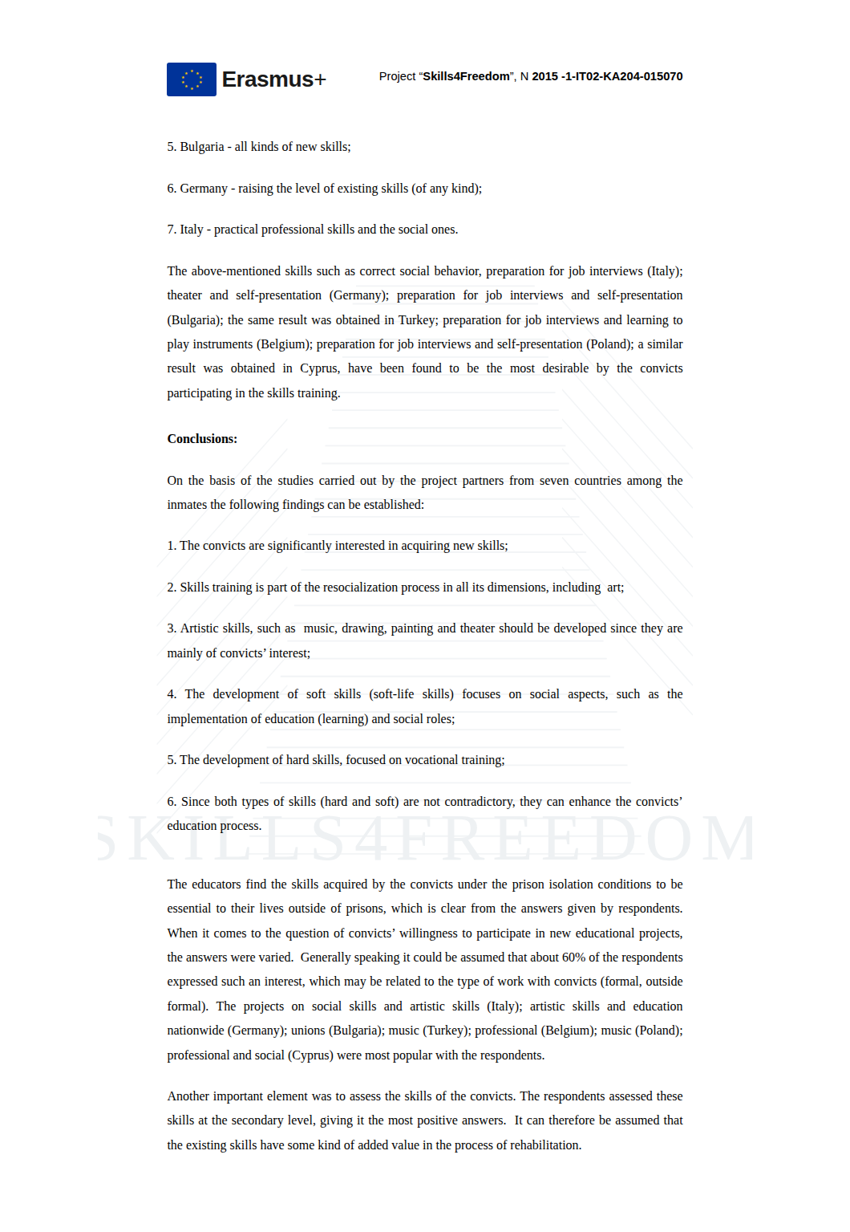SKILLS4FREEDOM
★ ★ ★ ★ ★ ★ ★ ★ ★ ★
Erasmus+
Project “Skills4Freedom”, N 2015 -1-IT02-KA204-015070
5. Bulgaria - all kinds of new skills;
6. Germany - raising the level of existing skills (of any kind);
7. Italy - practical professional skills and the social ones.
The above-mentioned skills such as correct social behavior, preparation for job interviews (Italy); theater and self-presentation (Germany); preparation for job interviews and self-presentation (Bulgaria); the same result was obtained in Turkey; preparation for job interviews and learning to play instruments (Belgium); preparation for job interviews and self-presentation (Poland); a similar result was obtained in Cyprus, have been found to be the most desirable by the convicts participating in the skills training.
Conclusions:
On the basis of the studies carried out by the project partners from seven countries among the inmates the following findings can be established:
1. The convicts are significantly interested in acquiring new skills;
2. Skills training is part of the resocialization process in all its dimensions, including art;
3. Artistic skills, such as music, drawing, painting and theater should be developed since they are mainly of convicts’ interest;
4. The development of soft skills (soft-life skills) focuses on social aspects, such as the implementation of education (learning) and social roles;
5. The development of hard skills, focused on vocational training;
6. Since both types of skills (hard and soft) are not contradictory, they can enhance the convicts’ education process.
The educators find the skills acquired by the convicts under the prison isolation conditions to be essential to their lives outside of prisons, which is clear from the answers given by respondents. When it comes to the question of convicts’ willingness to participate in new educational projects, the answers were varied. Generally speaking it could be assumed that about 60% of the respondents expressed such an interest, which may be related to the type of work with convicts (formal, outside formal). The projects on social skills and artistic skills (Italy); artistic skills and education nationwide (Germany); unions (Bulgaria); music (Turkey); professional (Belgium); music (Poland); professional and social (Cyprus) were most popular with the respondents.
Another important element was to assess the skills of the convicts. The respondents assessed these skills at the secondary level, giving it the most positive answers. It can therefore be assumed that the existing skills have some kind of added value in the process of rehabilitation.